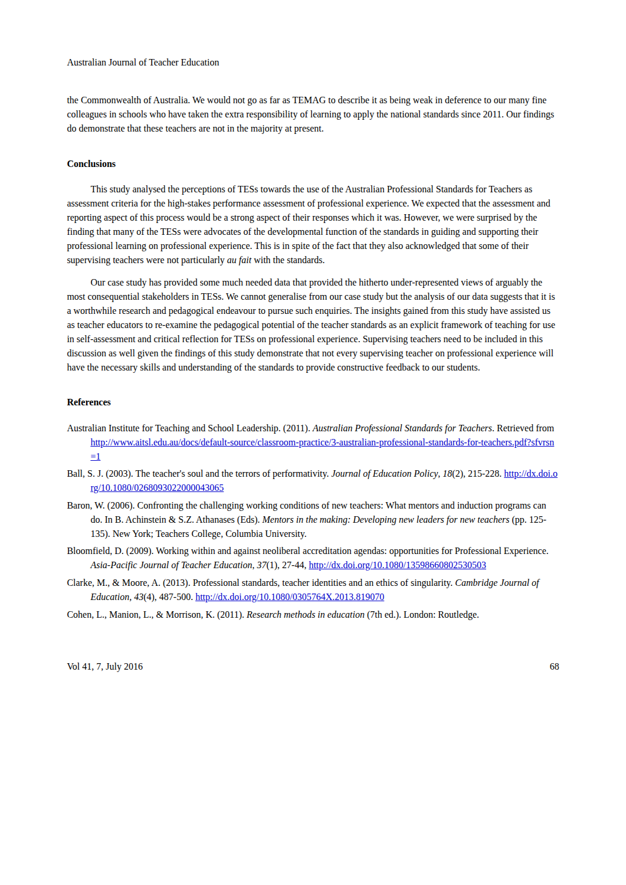Australian Journal of Teacher Education
the Commonwealth of Australia. We would not go as far as TEMAG to describe it as being weak in deference to our many fine colleagues in schools who have taken the extra responsibility of learning to apply the national standards since 2011. Our findings do demonstrate that these teachers are not in the majority at present.
Conclusions
This study analysed the perceptions of TESs towards the use of the Australian Professional Standards for Teachers as assessment criteria for the high-stakes performance assessment of professional experience. We expected that the assessment and reporting aspect of this process would be a strong aspect of their responses which it was. However, we were surprised by the finding that many of the TESs were advocates of the developmental function of the standards in guiding and supporting their professional learning on professional experience. This is in spite of the fact that they also acknowledged that some of their supervising teachers were not particularly au fait with the standards.
Our case study has provided some much needed data that provided the hitherto under-represented views of arguably the most consequential stakeholders in TESs. We cannot generalise from our case study but the analysis of our data suggests that it is a worthwhile research and pedagogical endeavour to pursue such enquiries. The insights gained from this study have assisted us as teacher educators to re-examine the pedagogical potential of the teacher standards as an explicit framework of teaching for use in self-assessment and critical reflection for TESs on professional experience. Supervising teachers need to be included in this discussion as well given the findings of this study demonstrate that not every supervising teacher on professional experience will have the necessary skills and understanding of the standards to provide constructive feedback to our students.
References
Australian Institute for Teaching and School Leadership. (2011). Australian Professional Standards for Teachers. Retrieved from http://www.aitsl.edu.au/docs/default-source/classroom-practice/3-australian-professional-standards-for-teachers.pdf?sfvrsn=1
Ball, S. J. (2003). The teacher's soul and the terrors of performativity. Journal of Education Policy, 18(2), 215-228. http://dx.doi.org/10.1080/0268093022000043065
Baron, W. (2006). Confronting the challenging working conditions of new teachers: What mentors and induction programs can do. In B. Achinstein & S.Z. Athanases (Eds). Mentors in the making: Developing new leaders for new teachers (pp. 125-135). New York; Teachers College, Columbia University.
Bloomfield, D. (2009). Working within and against neoliberal accreditation agendas: opportunities for Professional Experience. Asia-Pacific Journal of Teacher Education, 37(1), 27-44, http://dx.doi.org/10.1080/13598660802530503
Clarke, M., & Moore, A. (2013). Professional standards, teacher identities and an ethics of singularity. Cambridge Journal of Education, 43(4), 487-500. http://dx.doi.org/10.1080/0305764X.2013.819070
Cohen, L., Manion, L., & Morrison, K. (2011). Research methods in education (7th ed.). London: Routledge.
Vol 41, 7, July 2016 68